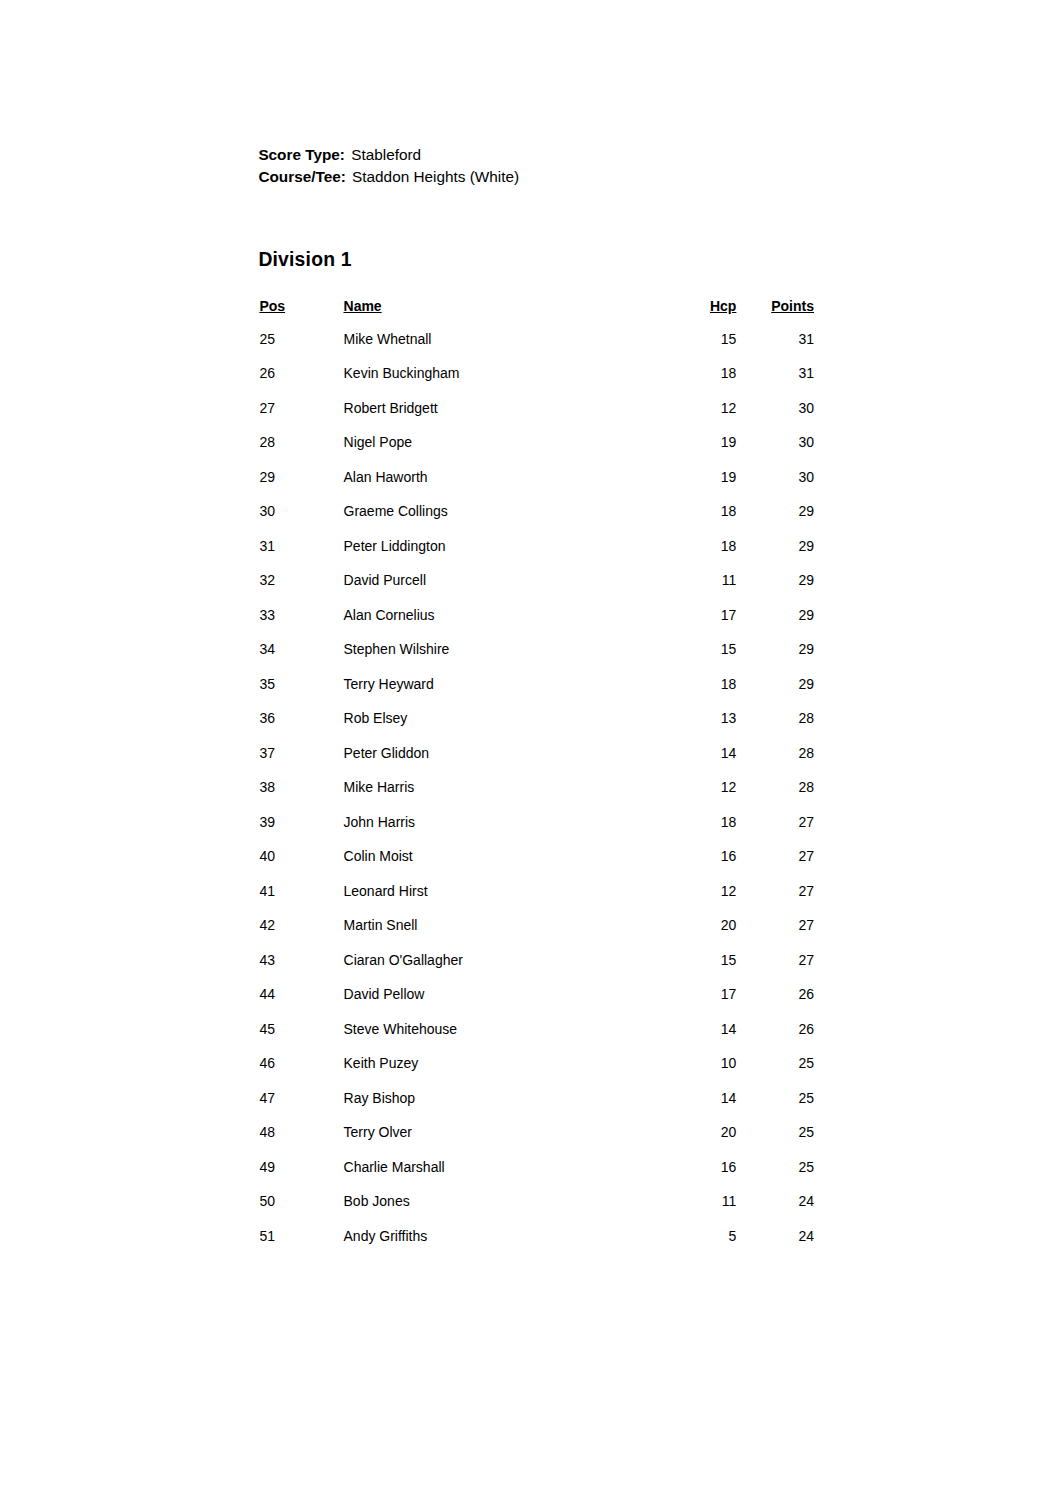Score Type: Stableford
Course/Tee: Staddon Heights (White)
Division 1
| Pos | Name | Hcp | Points |
| --- | --- | --- | --- |
| 25 | Mike Whetnall | 15 | 31 |
| 26 | Kevin Buckingham | 18 | 31 |
| 27 | Robert Bridgett | 12 | 30 |
| 28 | Nigel Pope | 19 | 30 |
| 29 | Alan Haworth | 19 | 30 |
| 30 | Graeme Collings | 18 | 29 |
| 31 | Peter Liddington | 18 | 29 |
| 32 | David Purcell | 11 | 29 |
| 33 | Alan Cornelius | 17 | 29 |
| 34 | Stephen Wilshire | 15 | 29 |
| 35 | Terry Heyward | 18 | 29 |
| 36 | Rob Elsey | 13 | 28 |
| 37 | Peter Gliddon | 14 | 28 |
| 38 | Mike Harris | 12 | 28 |
| 39 | John Harris | 18 | 27 |
| 40 | Colin Moist | 16 | 27 |
| 41 | Leonard Hirst | 12 | 27 |
| 42 | Martin Snell | 20 | 27 |
| 43 | Ciaran O'Gallagher | 15 | 27 |
| 44 | David Pellow | 17 | 26 |
| 45 | Steve Whitehouse | 14 | 26 |
| 46 | Keith Puzey | 10 | 25 |
| 47 | Ray Bishop | 14 | 25 |
| 48 | Terry Olver | 20 | 25 |
| 49 | Charlie Marshall | 16 | 25 |
| 50 | Bob Jones | 11 | 24 |
| 51 | Andy Griffiths | 5 | 24 |